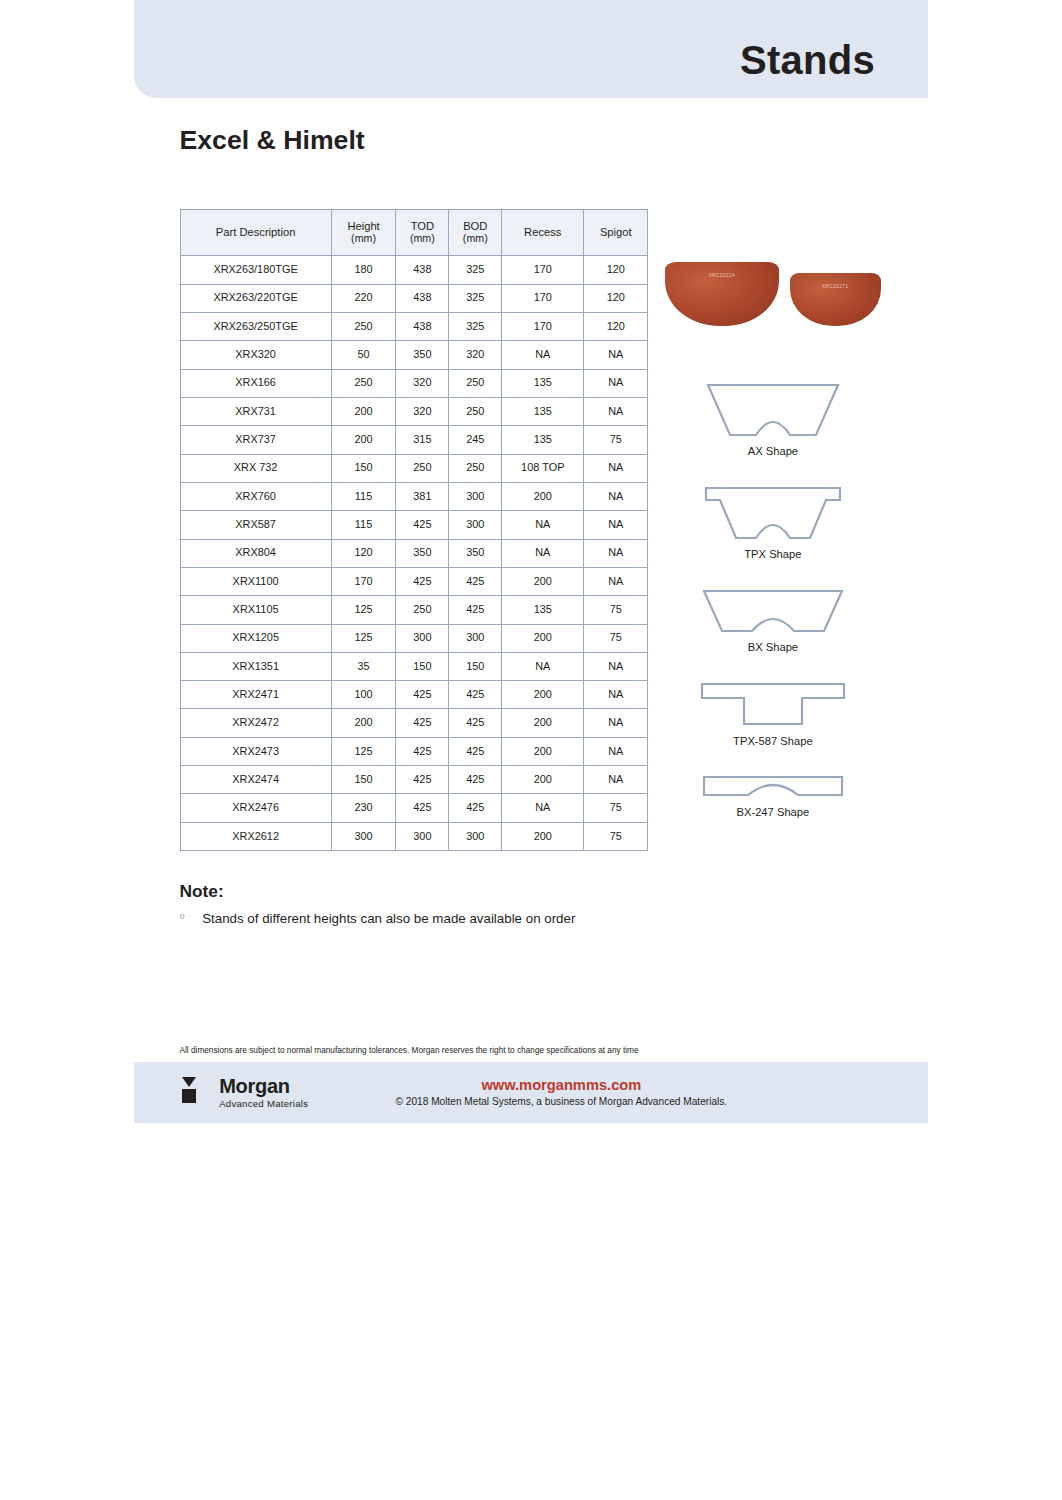Stands
Excel & Himelt
XRC20224
XRC20271
AX Shape
TPX Shape
BX Shape
TPX-587 Shape
BX-247 Shape
| Part Description | Height (mm) | TOD (mm) | BOD (mm) | Recess | Spigot |
| --- | --- | --- | --- | --- | --- |
| XRX263/180TGE | 180 | 438 | 325 | 170 | 120 |
| XRX263/220TGE | 220 | 438 | 325 | 170 | 120 |
| XRX263/250TGE | 250 | 438 | 325 | 170 | 120 |
| XRX320 | 50 | 350 | 320 | NA | NA |
| XRX166 | 250 | 320 | 250 | 135 | NA |
| XRX731 | 200 | 320 | 250 | 135 | NA |
| XRX737 | 200 | 315 | 245 | 135 | 75 |
| XRX 732 | 150 | 250 | 250 | 108 TOP | NA |
| XRX760 | 115 | 381 | 300 | 200 | NA |
| XRX587 | 115 | 425 | 300 | NA | NA |
| XRX804 | 120 | 350 | 350 | NA | NA |
| XRX1100 | 170 | 425 | 425 | 200 | NA |
| XRX1105 | 125 | 250 | 425 | 135 | 75 |
| XRX1205 | 125 | 300 | 300 | 200 | 75 |
| XRX1351 | 35 | 150 | 150 | NA | NA |
| XRX2471 | 100 | 425 | 425 | 200 | NA |
| XRX2472 | 200 | 425 | 425 | 200 | NA |
| XRX2473 | 125 | 425 | 425 | 200 | NA |
| XRX2474 | 150 | 425 | 425 | 200 | NA |
| XRX2476 | 230 | 425 | 425 | NA | 75 |
| XRX2612 | 300 | 300 | 300 | 200 | 75 |
Note:
Stands of different heights can also be made available on order
All dimensions are subject to normal manufacturing tolerances. Morgan reserves the right to change specifications at any time
Morgan Advanced Materials
www.morganmms.com
© 2018 Molten Metal Systems, a business of Morgan Advanced Materials.